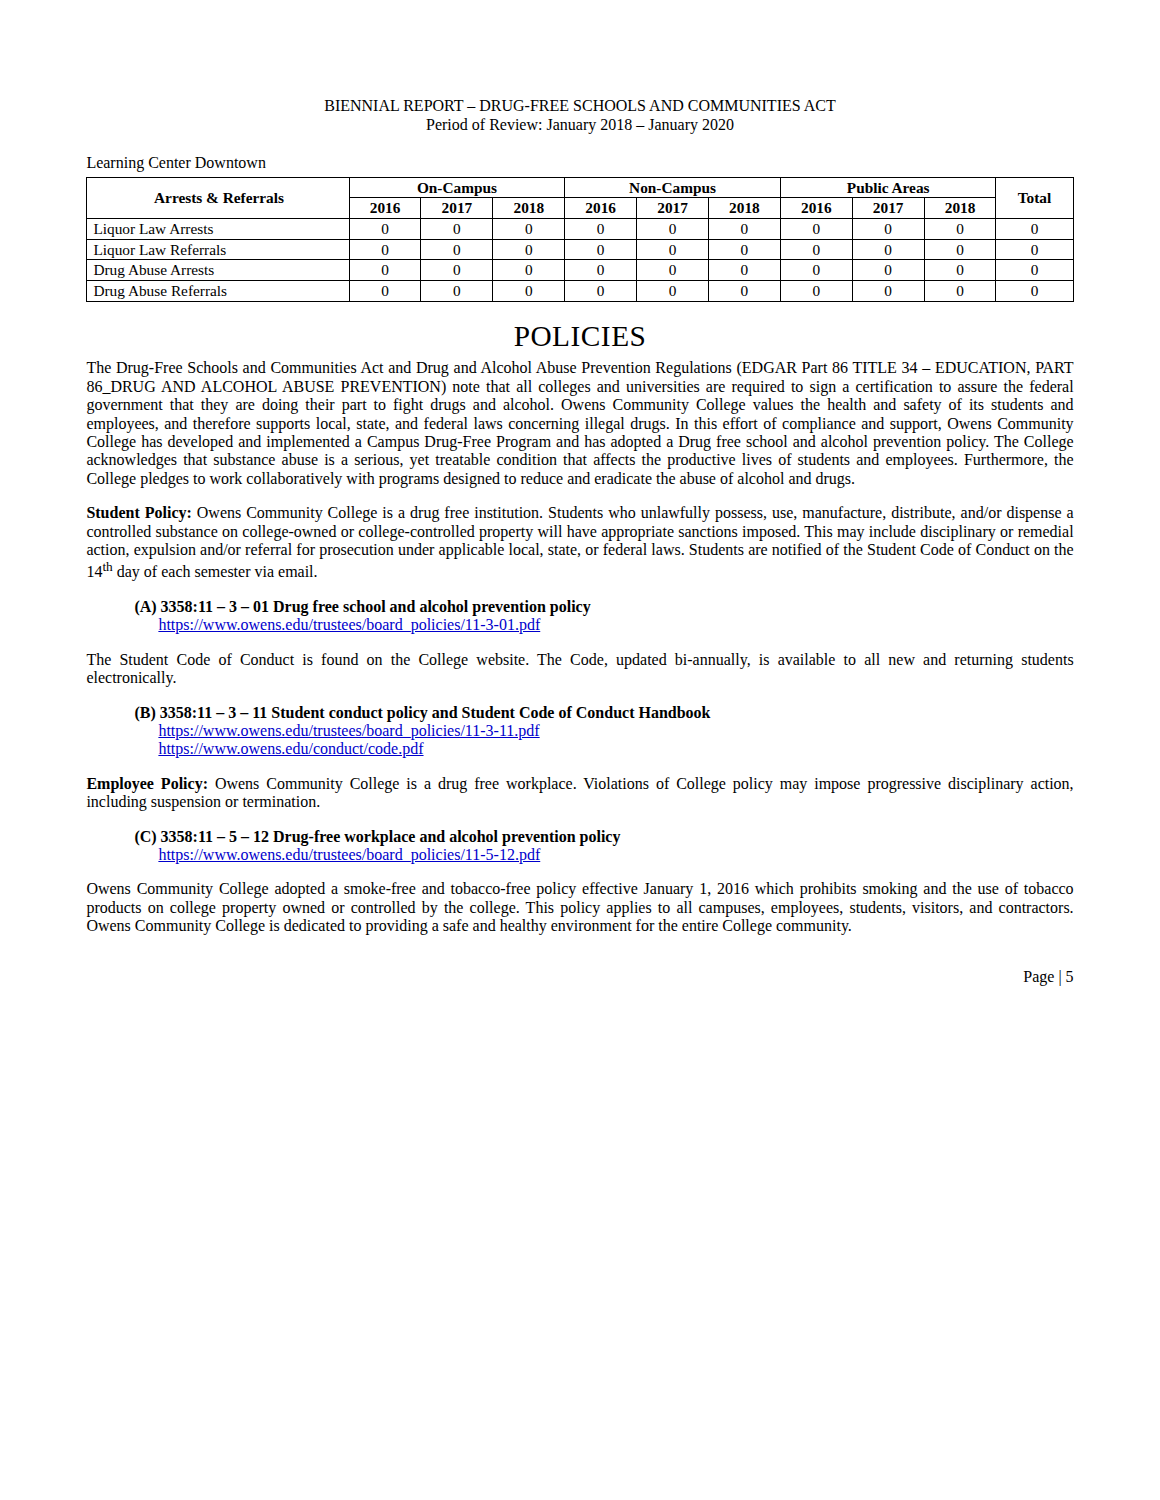BIENNIAL REPORT – DRUG-FREE SCHOOLS AND COMMUNITIES ACT
Period of Review: January 2018 – January 2020
Learning Center Downtown
| Arrests & Referrals | On-Campus | Non-Campus | Public Areas | Total |
| --- | --- | --- | --- | --- |
| 2016 | 2017 | 2018 | 2016 | 2017 | 2018 | 2016 | 2017 | 2018 |
| Liquor Law Arrests | 0 | 0 | 0 | 0 | 0 | 0 | 0 | 0 | 0 | 0 |
| Liquor Law Referrals | 0 | 0 | 0 | 0 | 0 | 0 | 0 | 0 | 0 | 0 |
| Drug Abuse Arrests | 0 | 0 | 0 | 0 | 0 | 0 | 0 | 0 | 0 | 0 |
| Drug Abuse Referrals | 0 | 0 | 0 | 0 | 0 | 0 | 0 | 0 | 0 | 0 |
POLICIES
The Drug-Free Schools and Communities Act and Drug and Alcohol Abuse Prevention Regulations (EDGAR Part 86 TITLE 34 – EDUCATION, PART 86_DRUG AND ALCOHOL ABUSE PREVENTION) note that all colleges and universities are required to sign a certification to assure the federal government that they are doing their part to fight drugs and alcohol. Owens Community College values the health and safety of its students and employees, and therefore supports local, state, and federal laws concerning illegal drugs. In this effort of compliance and support, Owens Community College has developed and implemented a Campus Drug-Free Program and has adopted a Drug free school and alcohol prevention policy. The College acknowledges that substance abuse is a serious, yet treatable condition that affects the productive lives of students and employees. Furthermore, the College pledges to work collaboratively with programs designed to reduce and eradicate the abuse of alcohol and drugs.
Student Policy: Owens Community College is a drug free institution. Students who unlawfully possess, use, manufacture, distribute, and/or dispense a controlled substance on college-owned or college-controlled property will have appropriate sanctions imposed. This may include disciplinary or remedial action, expulsion and/or referral for prosecution under applicable local, state, or federal laws. Students are notified of the Student Code of Conduct on the 14th day of each semester via email.
(A) 3358:11 – 3 – 01 Drug free school and alcohol prevention policy
https://www.owens.edu/trustees/board_policies/11-3-01.pdf
The Student Code of Conduct is found on the College website. The Code, updated bi-annually, is available to all new and returning students electronically.
(B) 3358:11 – 3 – 11 Student conduct policy and Student Code of Conduct Handbook
https://www.owens.edu/trustees/board_policies/11-3-11.pdf
https://www.owens.edu/conduct/code.pdf
Employee Policy: Owens Community College is a drug free workplace. Violations of College policy may impose progressive disciplinary action, including suspension or termination.
(C) 3358:11 – 5 – 12 Drug-free workplace and alcohol prevention policy
https://www.owens.edu/trustees/board_policies/11-5-12.pdf
Owens Community College adopted a smoke-free and tobacco-free policy effective January 1, 2016 which prohibits smoking and the use of tobacco products on college property owned or controlled by the college. This policy applies to all campuses, employees, students, visitors, and contractors. Owens Community College is dedicated to providing a safe and healthy environment for the entire College community.
Page | 5